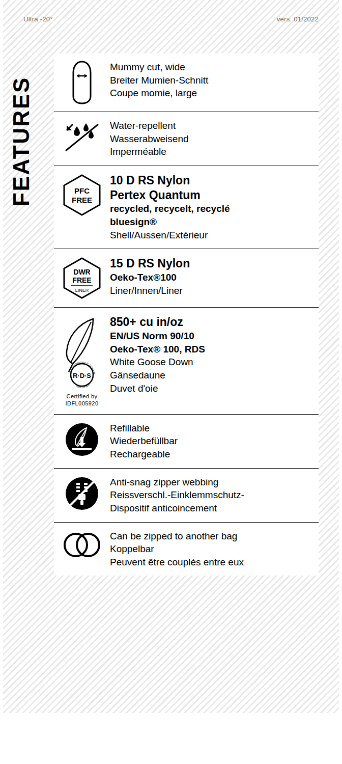Ultra -20° vers. 01/2022
FEATURES
| | Mummy cut, wide Breiter Mumien-Schnitt Coupe momie, large |
| | Water-repellent Wasserabweisend Imperméable |
| PFC FREE | 10 D RS Nylon Pertex Quantum recycled, recycelt, recyclé bluesign® Shell/Aussen/Extérieur |
| DWR FREE LINER | 15 D RS Nylon Oeko-Tex®100 Liner/Innen/Liner |
| R·D·S RESPONSIBLE DOWN STANDARD CERTIFIED Certified by IDFL005920 | 850+ cu in/oz EN/US Norm 90/10 Oeko-Tex® 100, RDS White Goose Down Gänsedaune Duvet d'oie |
| | Refillable Wiederbefüllbar Rechargeable |
| | Anti-snag zipper webbing Reissverschl.-Einklemmschutz- Dispositif anticoincement |
| | Can be zipped to another bag Koppelbar Peuvent être couplés entre eux |